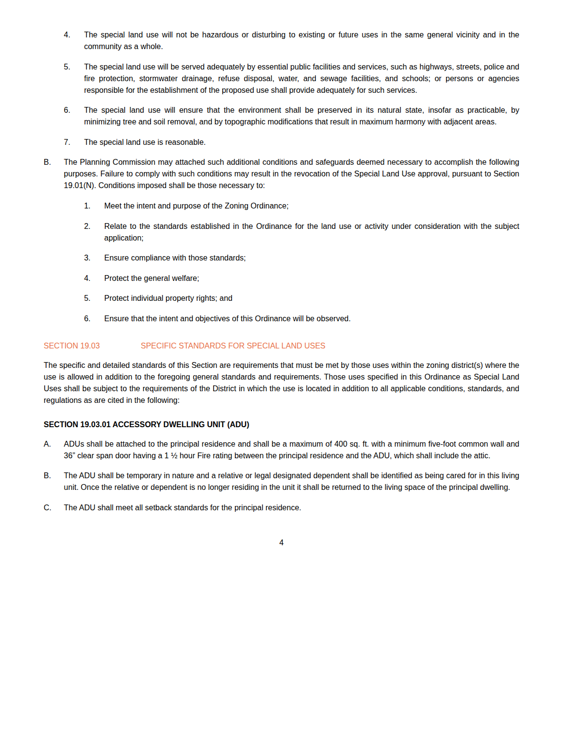4. The special land use will not be hazardous or disturbing to existing or future uses in the same general vicinity and in the community as a whole.
5. The special land use will be served adequately by essential public facilities and services, such as highways, streets, police and fire protection, stormwater drainage, refuse disposal, water, and sewage facilities, and schools; or persons or agencies responsible for the establishment of the proposed use shall provide adequately for such services.
6. The special land use will ensure that the environment shall be preserved in its natural state, insofar as practicable, by minimizing tree and soil removal, and by topographic modifications that result in maximum harmony with adjacent areas.
7. The special land use is reasonable.
B. The Planning Commission may attached such additional conditions and safeguards deemed necessary to accomplish the following purposes. Failure to comply with such conditions may result in the revocation of the Special Land Use approval, pursuant to Section 19.01(N). Conditions imposed shall be those necessary to:
1. Meet the intent and purpose of the Zoning Ordinance;
2. Relate to the standards established in the Ordinance for the land use or activity under consideration with the subject application;
3. Ensure compliance with those standards;
4. Protect the general welfare;
5. Protect individual property rights; and
6. Ensure that the intent and objectives of this Ordinance will be observed.
SECTION 19.03 SPECIFIC STANDARDS FOR SPECIAL LAND USES
The specific and detailed standards of this Section are requirements that must be met by those uses within the zoning district(s) where the use is allowed in addition to the foregoing general standards and requirements. Those uses specified in this Ordinance as Special Land Uses shall be subject to the requirements of the District in which the use is located in addition to all applicable conditions, standards, and regulations as are cited in the following:
SECTION 19.03.01 ACCESSORY DWELLING UNIT (ADU)
A. ADUs shall be attached to the principal residence and shall be a maximum of 400 sq. ft. with a minimum five-foot common wall and 36” clear span door having a 1 ½ hour Fire rating between the principal residence and the ADU, which shall include the attic.
B. The ADU shall be temporary in nature and a relative or legal designated dependent shall be identified as being cared for in this living unit. Once the relative or dependent is no longer residing in the unit it shall be returned to the living space of the principal dwelling.
C. The ADU shall meet all setback standards for the principal residence.
4